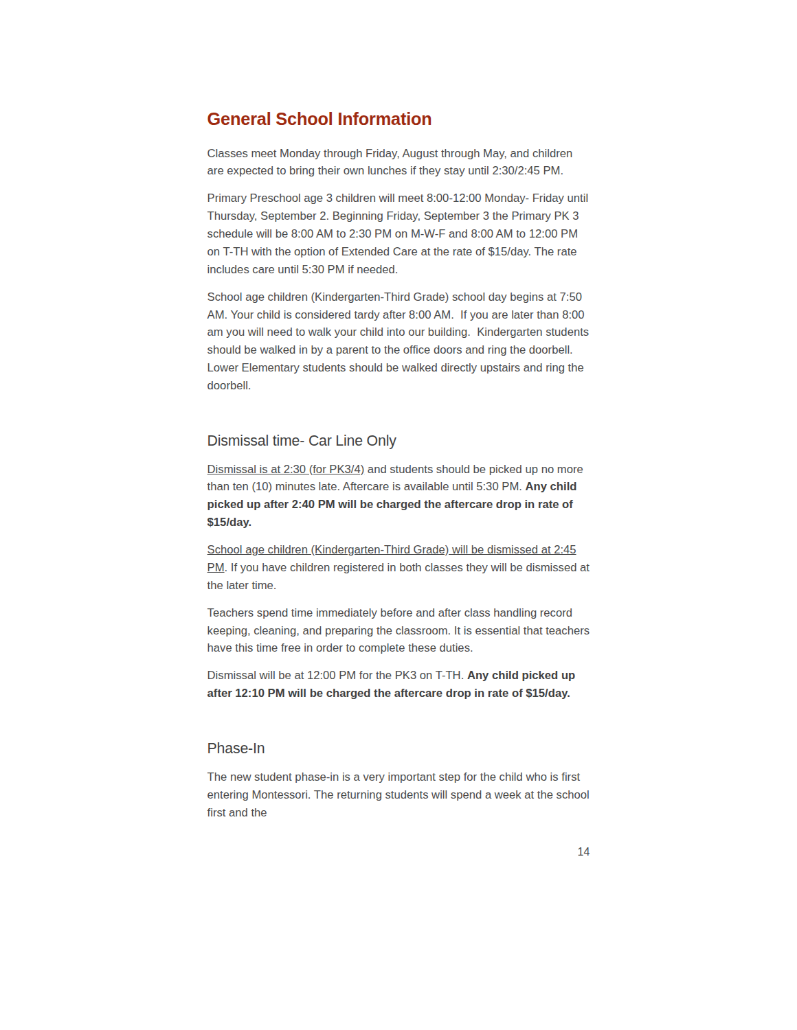General School Information
Classes meet Monday through Friday, August through May, and children are expected to bring their own lunches if they stay until 2:30/2:45 PM.
Primary Preschool age 3 children will meet 8:00-12:00 Monday- Friday until Thursday, September 2. Beginning Friday, September 3 the Primary PK 3 schedule will be 8:00 AM to 2:30 PM on M-W-F and 8:00 AM to 12:00 PM on T-TH with the option of Extended Care at the rate of $15/day. The rate includes care until 5:30 PM if needed.
School age children (Kindergarten-Third Grade) school day begins at 7:50 AM. Your child is considered tardy after 8:00 AM. If you are later than 8:00 am you will need to walk your child into our building. Kindergarten students should be walked in by a parent to the office doors and ring the doorbell. Lower Elementary students should be walked directly upstairs and ring the doorbell.
Dismissal time- Car Line Only
Dismissal is at 2:30 (for PK3/4) and students should be picked up no more than ten (10) minutes late. Aftercare is available until 5:30 PM. Any child picked up after 2:40 PM will be charged the aftercare drop in rate of $15/day.
School age children (Kindergarten-Third Grade) will be dismissed at 2:45 PM. If you have children registered in both classes they will be dismissed at the later time.
Teachers spend time immediately before and after class handling record keeping, cleaning, and preparing the classroom. It is essential that teachers have this time free in order to complete these duties.
Dismissal will be at 12:00 PM for the PK3 on T-TH. Any child picked up after 12:10 PM will be charged the aftercare drop in rate of $15/day.
Phase-In
The new student phase-in is a very important step for the child who is first entering Montessori. The returning students will spend a week at the school first and the
14